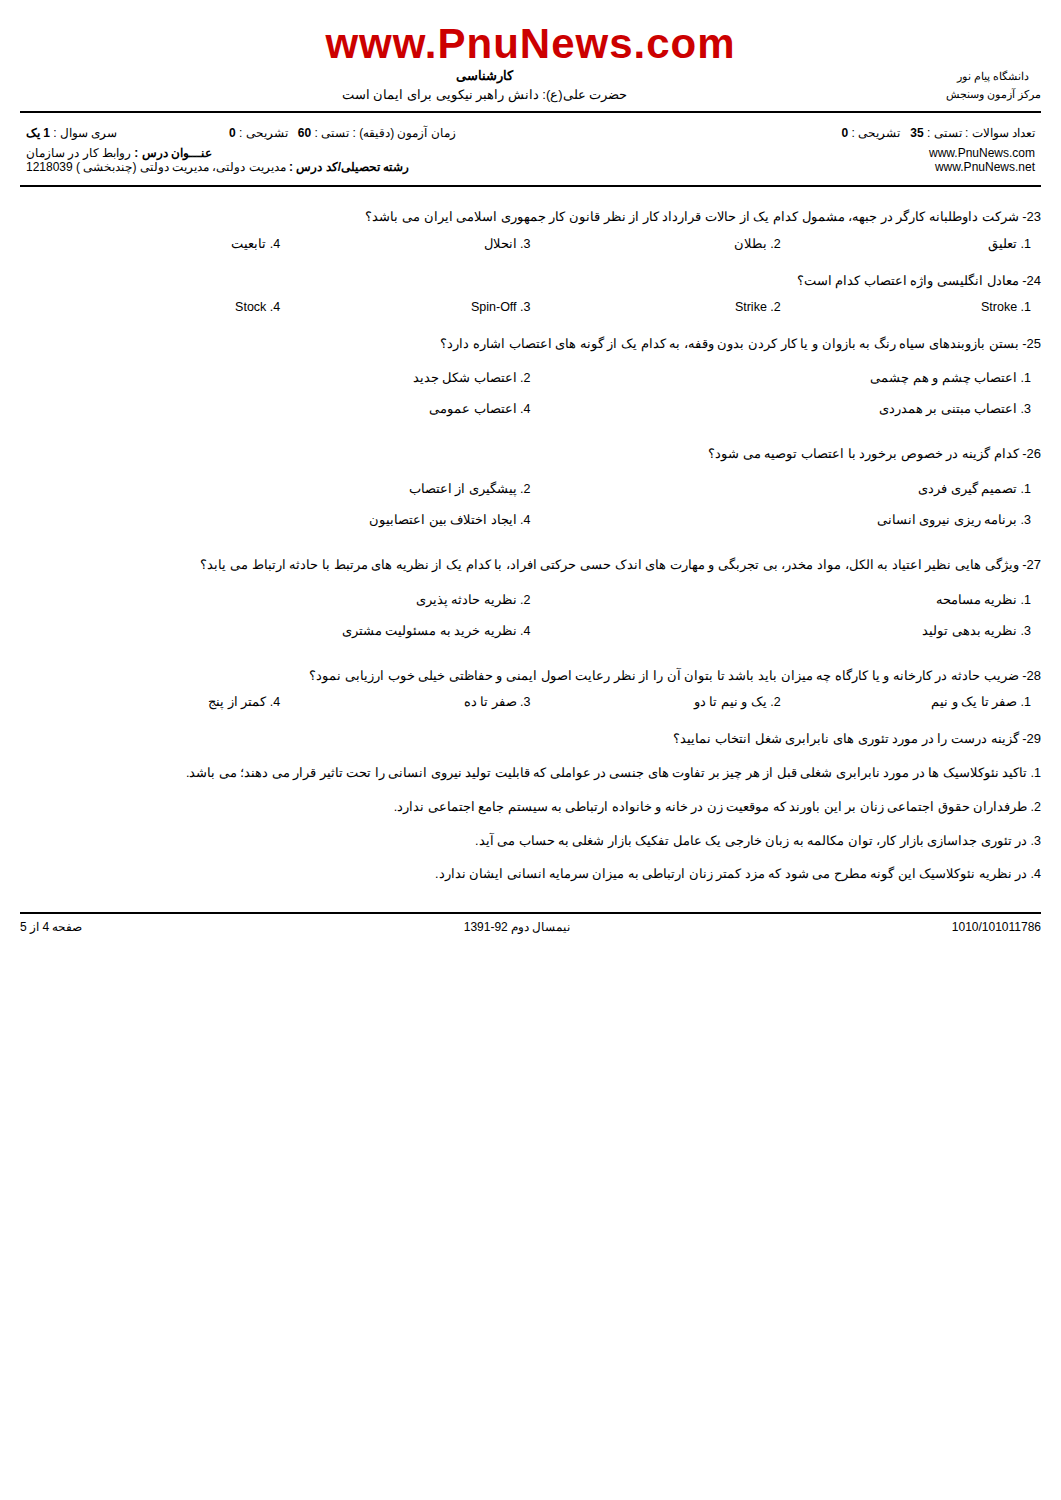www.PnuNews.com
دانشگاه پیام نور
مرکز آزمون وسنجش
کارشناسی
حضرت علی(ع): دانش راهبر نیکویی برای ایمان است
| تعداد سوالات : تستی : 35 تشریحی : 0 | زمان آزمون (دقیقه) : تستی : 60 تشریحی : 0 | سری سوال : 1 یک |
| www.PnuNews.com www.PnuNews.net | عنـــوان درس : روابط کار در سازمان رشته تحصیلی/کد درس : مدیریت دولتی، مدیریت دولتی (چندبخشی ) 1218039 |
23- شرکت داوطلبانه کارگر در جبهه، مشمول کدام یک از حالات قرارداد کار از نظر قانون کار جمهوری اسلامی ایران می باشد؟
1. تعلیق
2. بطلان
3. انحلال
4. تابعیت
24- معادل انگلیسی واژه اعتصاب کدام است؟
1. Stroke
2. Strike
3. Spin-Off
4. Stock
25- بستن بازوبندهای سیاه رنگ به بازوان و یا کار کردن بدون وقفه، به کدام یک از گونه های اعتصاب اشاره دارد؟
1. اعتصاب چشم و هم چشمی
2. اعتصاب شکل جدید
3. اعتصاب مبتنی بر همدردی
4. اعتصاب عمومی
26- کدام گزینه در خصوص برخورد با اعتصاب توصیه می شود؟
1. تصمیم گیری فردی
2. پیشگیری از اعتصاب
3. برنامه ریزی نیروی انسانی
4. ایجاد اختلاف بین اعتصابیون
27- ویژگی هایی نظیر اعتیاد به الکل، مواد مخدر، بی تجربگی و مهارت های اندک حسی حرکتی افراد، با کدام یک از نظریه های مرتبط با حادثه ارتباط می یابد؟
1. نظریه مسامحه
2. نظریه حادثه پذیری
3. نظریه بدهی تولید
4. نظریه خرید به مسئولیت مشتری
28- ضریب حادثه در کارخانه و یا کارگاه چه میزان باید باشد تا بتوان آن را از نظر رعایت اصول ایمنی و حفاظتی خیلی خوب ارزیابی نمود؟
1. صفر تا یک و نیم
2. یک و نیم تا دو
3. صفر تا ده
4. کمتر از پنج
29- گزینه درست را در مورد تئوری های نابرابری شغل انتخاب نمایید؟
1. تاکید نئوکلاسیک ها در مورد نابرابری شغلی قبل از هر چیز بر تفاوت های جنسی در عواملی که قابلیت تولید نیروی انسانی را تحت تاثیر قرار می دهند؛ می باشد.
2. طرفداران حقوق اجتماعی زنان بر این باورند که موقعیت زن در خانه و خانواده ارتباطی به سیستم جامع اجتماعی ندارد.
3. در تئوری جداسازی بازار کار، توان مکالمه به زبان خارجی یک عامل تفکیک بازار شغلی به حساب می آید.
4. در نظریه نئوکلاسیک این گونه مطرح می شود که مزد کمتر زنان ارتباطی به میزان سرمایه انسانی ایشان ندارد.
1010/101011786
نیمسال دوم 92-1391
صفحه 4 از 5